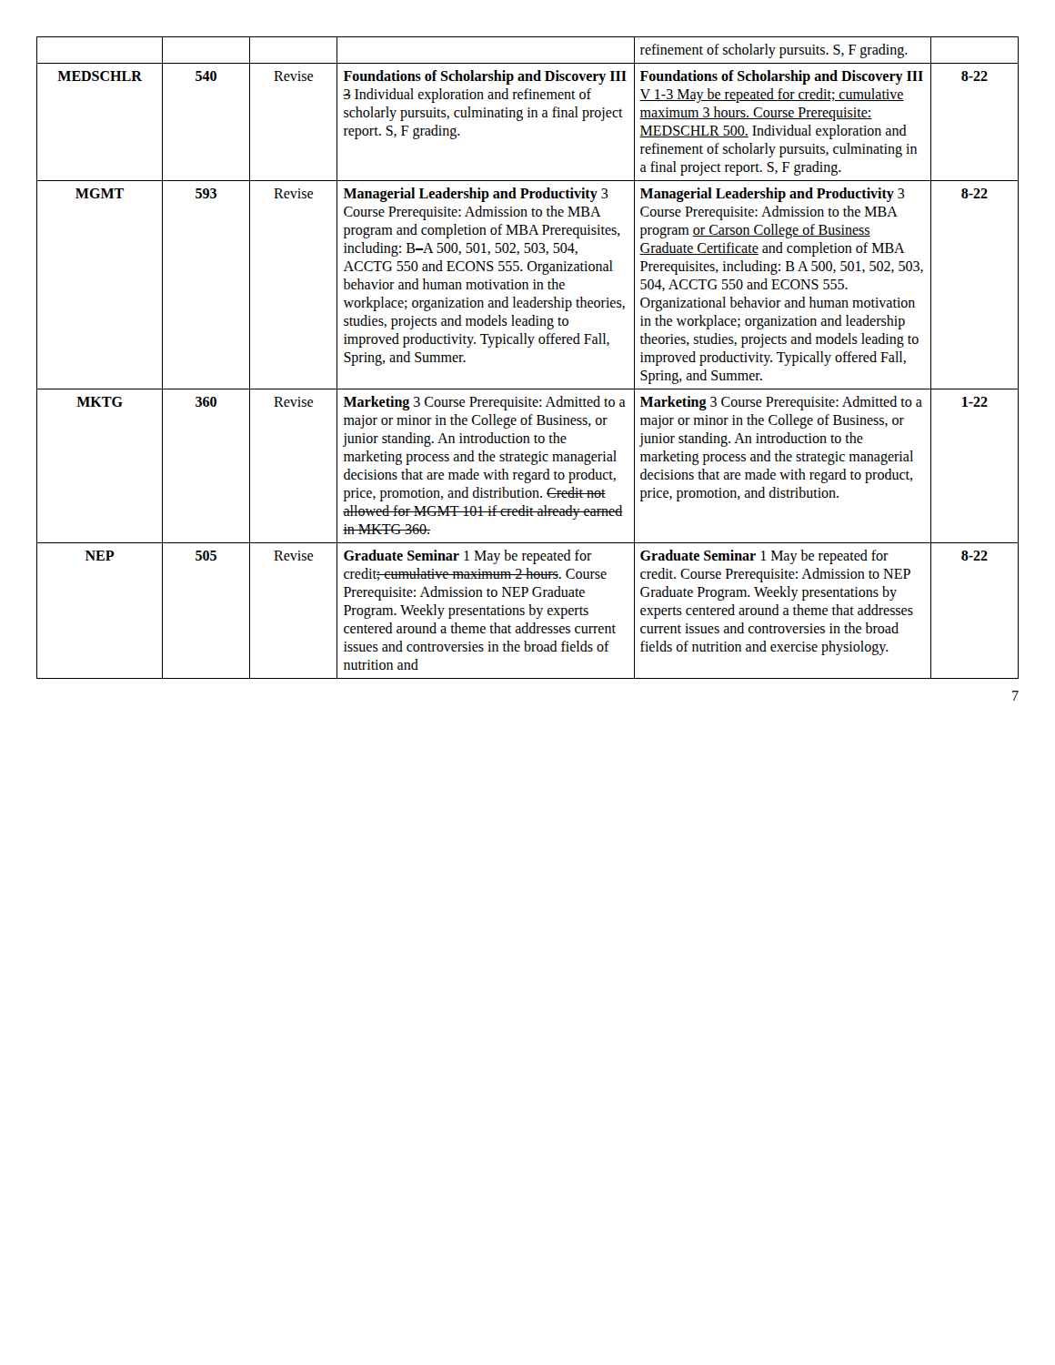| | | | | refinement of scholarly pursuits. S, F grading. | |
| MEDSCHLR | 540 | Revise | Foundations of Scholarship and Discovery III 3 Individual exploration and refinement of scholarly pursuits, culminating in a final project report. S, F grading. | Foundations of Scholarship and Discovery III V 1-3 May be repeated for credit; cumulative maximum 3 hours. Course Prerequisite: MEDSCHLR 500. Individual exploration and refinement of scholarly pursuits, culminating in a final project report. S, F grading. | 8-22 |
| MGMT | 593 | Revise | Managerial Leadership and Productivity 3 Course Prerequisite: Admission to the MBA program and completion of MBA Prerequisites, including: B – A 500, 501, 502, 503, 504, ACCTG 550 and ECONS 555. Organizational behavior and human motivation in the workplace; organization and leadership theories, studies, projects and models leading to improved productivity. Typically offered Fall, Spring, and Summer. | Managerial Leadership and Productivity 3 Course Prerequisite: Admission to the MBA program or Carson College of Business Graduate Certificate and completion of MBA Prerequisites, including: B A 500, 501, 502, 503, 504, ACCTG 550 and ECONS 555. Organizational behavior and human motivation in the workplace; organization and leadership theories, studies, projects and models leading to improved productivity. Typically offered Fall, Spring, and Summer. | 8-22 |
| MKTG | 360 | Revise | Marketing 3 Course Prerequisite: Admitted to a major or minor in the College of Business, or junior standing. An introduction to the marketing process and the strategic managerial decisions that are made with regard to product, price, promotion, and distribution. Credit not allowed for MGMT 101 if credit already earned in MKTG 360. | Marketing 3 Course Prerequisite: Admitted to a major or minor in the College of Business, or junior standing. An introduction to the marketing process and the strategic managerial decisions that are made with regard to product, price, promotion, and distribution. | 1-22 |
| NEP | 505 | Revise | Graduate Seminar 1 May be repeated for credit ; cumulative maximum 2 hours . Course Prerequisite: Admission to NEP Graduate Program. Weekly presentations by experts centered around a theme that addresses current issues and controversies in the broad fields of nutrition and | Graduate Seminar 1 May be repeated for credit. Course Prerequisite: Admission to NEP Graduate Program. Weekly presentations by experts centered around a theme that addresses current issues and controversies in the broad fields of nutrition and exercise physiology. | 8-22 |
7